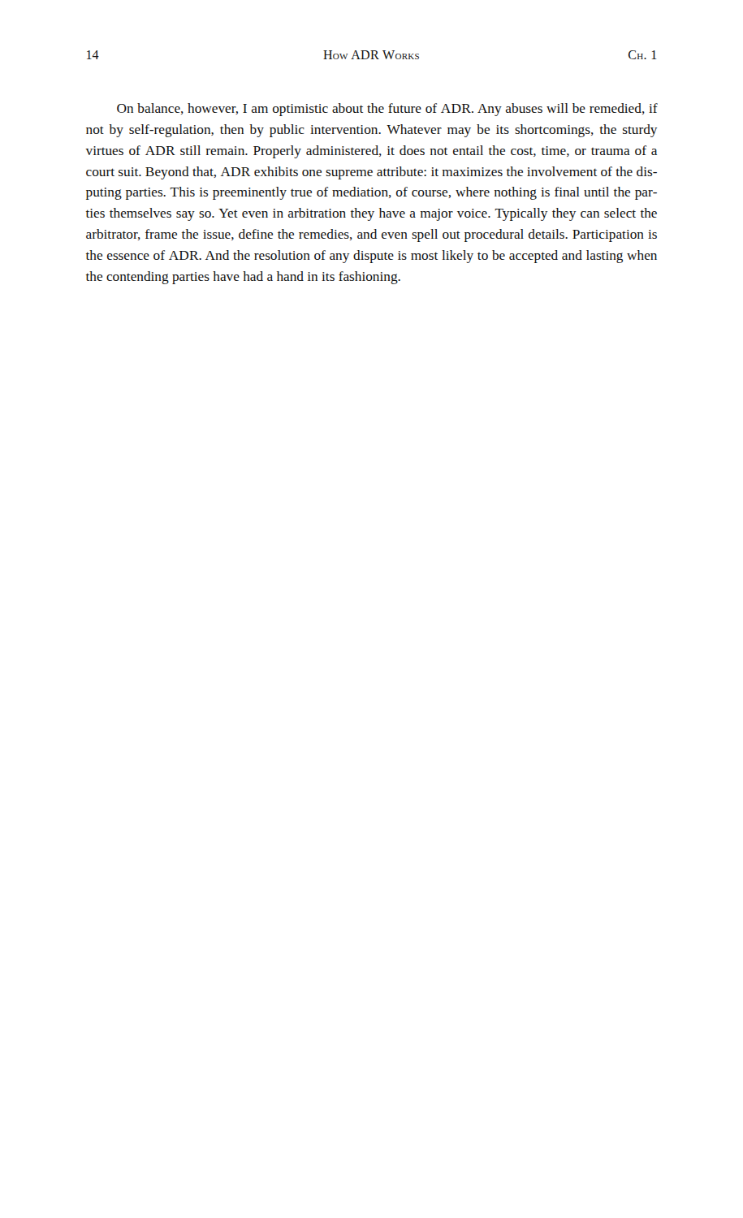14 How ADR Works Ch. 1
On balance, however, I am optimistic about the future of ADR. Any abuses will be remedied, if not by self-regulation, then by public intervention. Whatever may be its shortcomings, the sturdy virtues of ADR still remain. Properly administered, it does not entail the cost, time, or trauma of a court suit. Beyond that, ADR exhibits one supreme attribute: it maximizes the involvement of the disputing parties. This is preeminently true of mediation, of course, where nothing is final until the parties themselves say so. Yet even in arbitration they have a major voice. Typically they can select the arbitrator, frame the issue, define the remedies, and even spell out procedural details. Participation is the essence of ADR. And the resolution of any dispute is most likely to be accepted and lasting when the contending parties have had a hand in its fashioning.